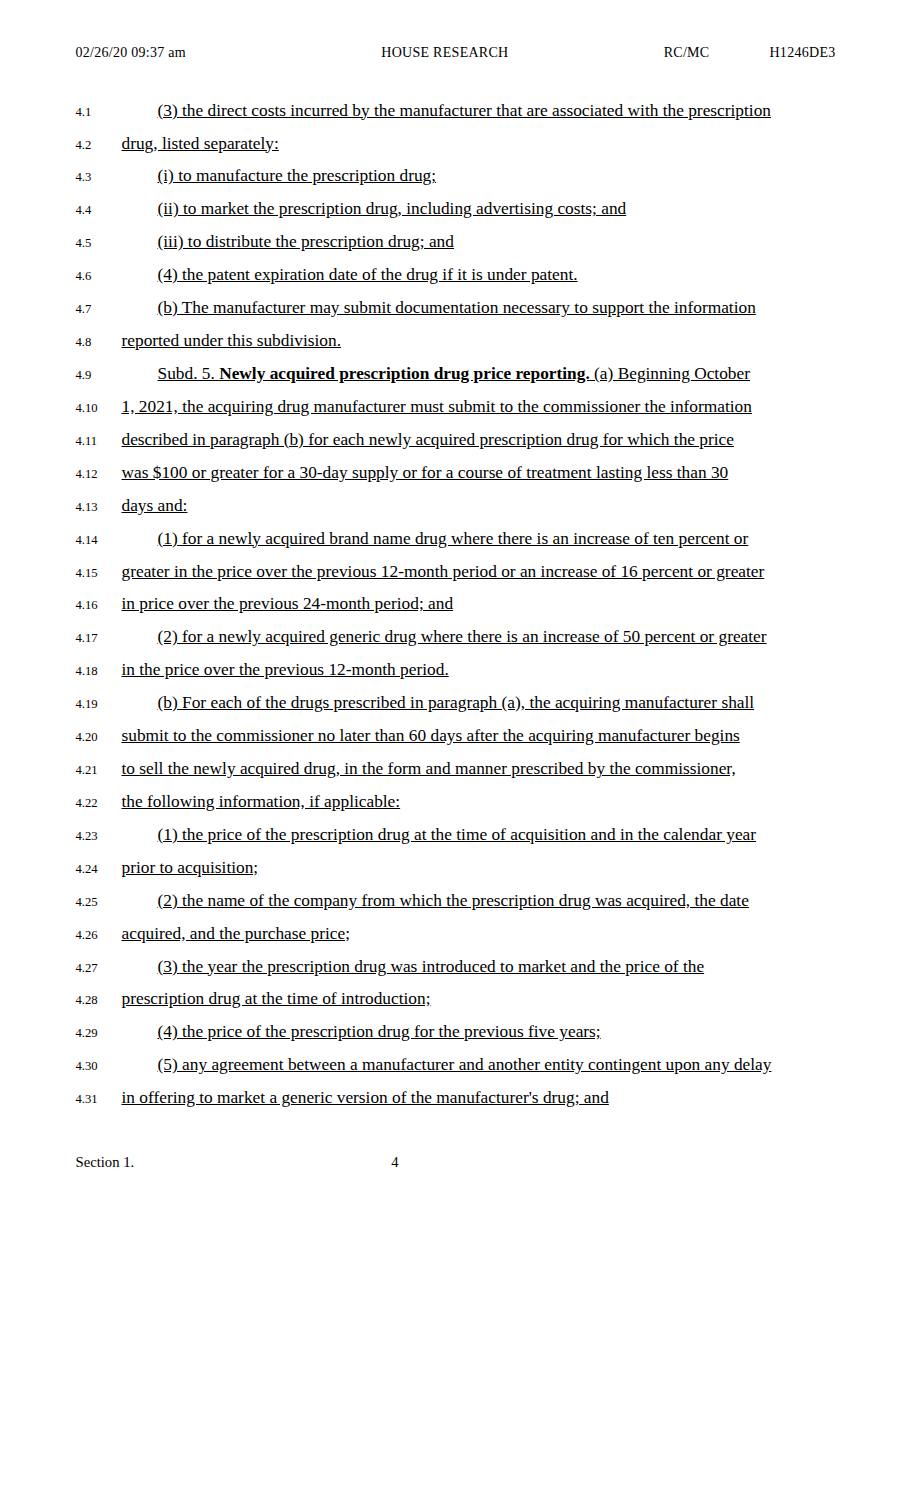02/26/20 09:37 am
HOUSE RESEARCH
RC/MC
H1246DE3
4.1
(3) the direct costs incurred by the manufacturer that are associated with the prescription
4.2
drug, listed separately:
4.3
(i) to manufacture the prescription drug;
4.4
(ii) to market the prescription drug, including advertising costs; and
4.5
(iii) to distribute the prescription drug; and
4.6
(4) the patent expiration date of the drug if it is under patent.
4.7
(b) The manufacturer may submit documentation necessary to support the information
4.8
reported under this subdivision.
4.9
Subd. 5. Newly acquired prescription drug price reporting. (a) Beginning October
4.10
1, 2021, the acquiring drug manufacturer must submit to the commissioner the information
4.11
described in paragraph (b) for each newly acquired prescription drug for which the price
4.12
was $100 or greater for a 30-day supply or for a course of treatment lasting less than 30
4.13
days and:
4.14
(1) for a newly acquired brand name drug where there is an increase of ten percent or
4.15
greater in the price over the previous 12-month period or an increase of 16 percent or greater
4.16
in price over the previous 24-month period; and
4.17
(2) for a newly acquired generic drug where there is an increase of 50 percent or greater
4.18
in the price over the previous 12-month period.
4.19
(b) For each of the drugs prescribed in paragraph (a), the acquiring manufacturer shall
4.20
submit to the commissioner no later than 60 days after the acquiring manufacturer begins
4.21
to sell the newly acquired drug, in the form and manner prescribed by the commissioner,
4.22
the following information, if applicable:
4.23
(1) the price of the prescription drug at the time of acquisition and in the calendar year
4.24
prior to acquisition;
4.25
(2) the name of the company from which the prescription drug was acquired, the date
4.26
acquired, and the purchase price;
4.27
(3) the year the prescription drug was introduced to market and the price of the
4.28
prescription drug at the time of introduction;
4.29
(4) the price of the prescription drug for the previous five years;
4.30
(5) any agreement between a manufacturer and another entity contingent upon any delay
4.31
in offering to market a generic version of the manufacturer's drug; and
Section 1.
4